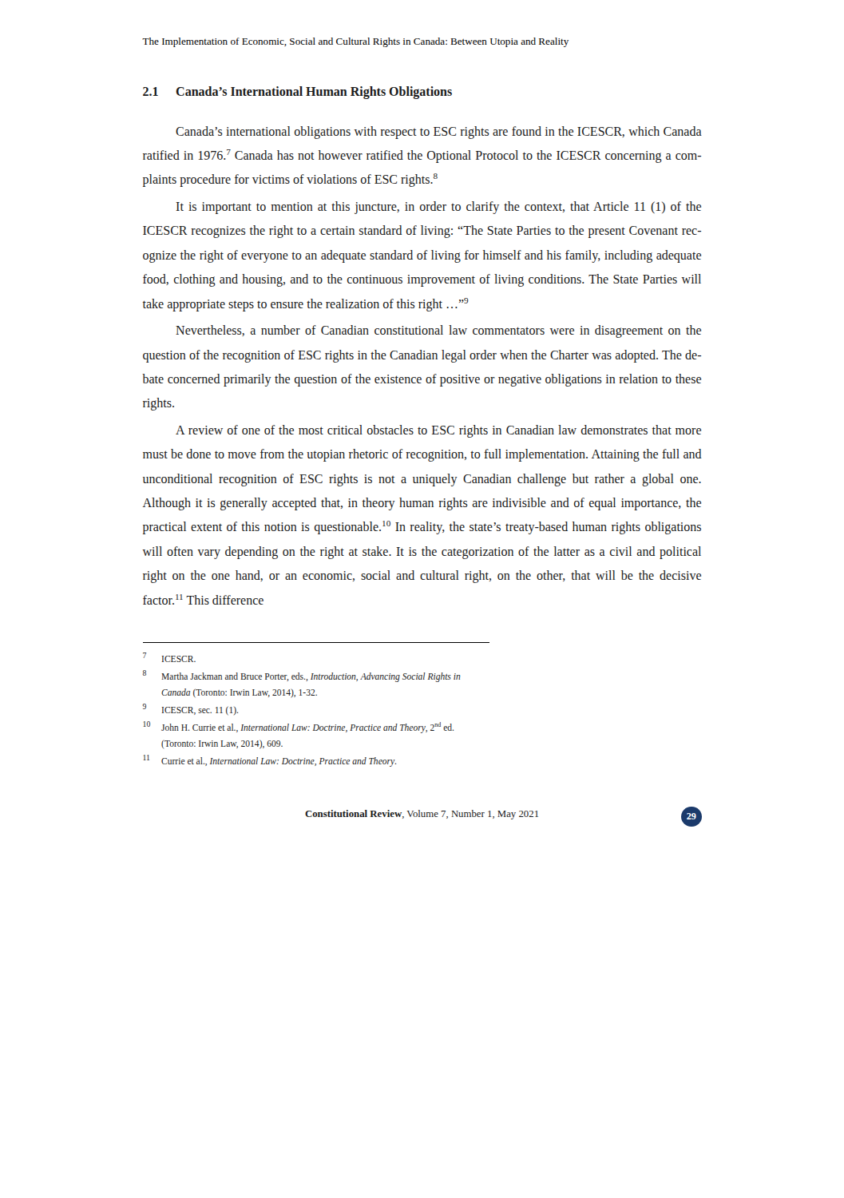The Implementation of Economic, Social and Cultural Rights in Canada: Between Utopia and Reality
2.1 Canada’s International Human Rights Obligations
Canada’s international obligations with respect to ESC rights are found in the ICESCR, which Canada ratified in 1976.7 Canada has not however ratified the Optional Protocol to the ICESCR concerning a complaints procedure for victims of violations of ESC rights.8
It is important to mention at this juncture, in order to clarify the context, that Article 11 (1) of the ICESCR recognizes the right to a certain standard of living: “The State Parties to the present Covenant recognize the right of everyone to an adequate standard of living for himself and his family, including adequate food, clothing and housing, and to the continuous improvement of living conditions. The State Parties will take appropriate steps to ensure the realization of this right …”9
Nevertheless, a number of Canadian constitutional law commentators were in disagreement on the question of the recognition of ESC rights in the Canadian legal order when the Charter was adopted. The debate concerned primarily the question of the existence of positive or negative obligations in relation to these rights.
A review of one of the most critical obstacles to ESC rights in Canadian law demonstrates that more must be done to move from the utopian rhetoric of recognition, to full implementation. Attaining the full and unconditional recognition of ESC rights is not a uniquely Canadian challenge but rather a global one. Although it is generally accepted that, in theory human rights are indivisible and of equal importance, the practical extent of this notion is questionable.10 In reality, the state’s treaty-based human rights obligations will often vary depending on the right at stake. It is the categorization of the latter as a civil and political right on the one hand, or an economic, social and cultural right, on the other, that will be the decisive factor.11 This difference
7 ICESCR.
8 Martha Jackman and Bruce Porter, eds., Introduction, Advancing Social Rights in Canada (Toronto: Irwin Law, 2014), 1-32.
9 ICESCR, sec. 11 (1).
10 John H. Currie et al., International Law: Doctrine, Practice and Theory, 2nd ed. (Toronto: Irwin Law, 2014), 609.
11 Currie et al., International Law: Doctrine, Practice and Theory.
Constitutional Review, Volume 7, Number 1, May 2021 29